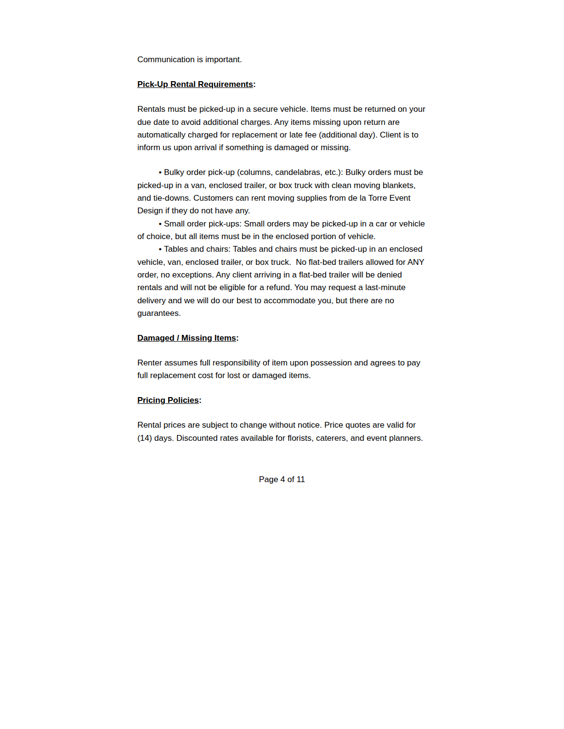Communication is important.
Pick-Up Rental Requirements:
Rentals must be picked-up in a secure vehicle. Items must be returned on your due date to avoid additional charges. Any items missing upon return are automatically charged for replacement or late fee (additional day). Client is to inform us upon arrival if something is damaged or missing.
Bulky order pick-up (columns, candelabras, etc.): Bulky orders must be picked-up in a van, enclosed trailer, or box truck with clean moving blankets, and tie-downs. Customers can rent moving supplies from de la Torre Event Design if they do not have any.
Small order pick-ups: Small orders may be picked-up in a car or vehicle of choice, but all items must be in the enclosed portion of vehicle.
Tables and chairs: Tables and chairs must be picked-up in an enclosed vehicle, van, enclosed trailer, or box truck. No flat-bed trailers allowed for ANY order, no exceptions. Any client arriving in a flat-bed trailer will be denied rentals and will not be eligible for a refund. You may request a last-minute delivery and we will do our best to accommodate you, but there are no guarantees.
Damaged / Missing Items:
Renter assumes full responsibility of item upon possession and agrees to pay full replacement cost for lost or damaged items.
Pricing Policies:
Rental prices are subject to change without notice. Price quotes are valid for (14) days. Discounted rates available for florists, caterers, and event planners.
Page 4 of 11